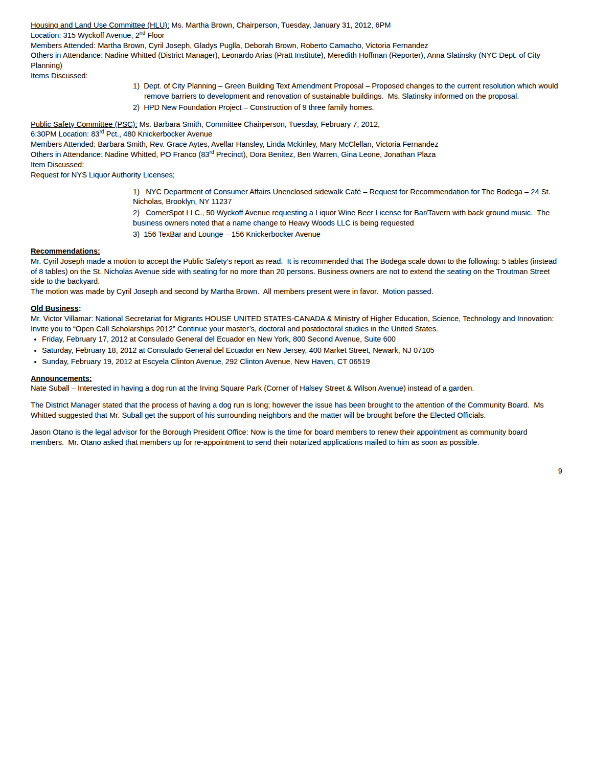Housing and Land Use Committee (HLU): Ms. Martha Brown, Chairperson, Tuesday, January 31, 2012, 6PM
Location: 315 Wyckoff Avenue, 2nd Floor
Members Attended: Martha Brown, Cyril Joseph, Gladys Puglla, Deborah Brown, Roberto Camacho, Victoria Fernandez
Others in Attendance: Nadine Whitted (District Manager), Leonardo Arias (Pratt Institute), Meredith Hoffman (Reporter), Anna Slatinsky (NYC Dept. of City Planning)
Items Discussed:
1) Dept. of City Planning – Green Building Text Amendment Proposal – Proposed changes to the current resolution which would remove barriers to development and renovation of sustainable buildings. Ms. Slatinsky informed on the proposal.
2) HPD New Foundation Project – Construction of 9 three family homes.
Public Safety Committee (PSC): Ms. Barbara Smith, Committee Chairperson, Tuesday, February 7, 2012,
6:30PM Location: 83rd Pct., 480 Knickerbocker Avenue
Members Attended: Barbara Smith, Rev. Grace Aytes, Avellar Hansley, Linda Mckinley, Mary McClellan, Victoria Fernandez
Others in Attendance: Nadine Whitted, PO Franco (83rd Precinct), Dora Benitez, Ben Warren, Gina Leone, Jonathan Plaza
Item Discussed:
Request for NYS Liquor Authority Licenses;
1) NYC Department of Consumer Affairs Unenclosed sidewalk Café – Request for Recommendation for The Bodega – 24 St. Nicholas, Brooklyn, NY 11237
2) CornerSpot LLC., 50 Wyckoff Avenue requesting a Liquor Wine Beer License for Bar/Tavern with back ground music. The business owners noted that a name change to Heavy Woods LLC is being requested
3) 156 TexBar and Lounge – 156 Knickerbocker Avenue
Recommendations:
Mr. Cyril Joseph made a motion to accept the Public Safety’s report as read. It is recommended that The Bodega scale down to the following: 5 tables (instead of 8 tables) on the St. Nicholas Avenue side with seating for no more than 20 persons. Business owners are not to extend the seating on the Troutman Street side to the backyard.
The motion was made by Cyril Joseph and second by Martha Brown. All members present were in favor. Motion passed.
Old Business:
Mr. Victor Villamar: National Secretariat for Migrants HOUSE UNITED STATES-CANADA & Ministry of Higher Education, Science, Technology and Innovation: Invite you to “Open Call Scholarships 2012” Continue your master’s, doctoral and postdoctoral studies in the United States.
Friday, February 17, 2012 at Consulado General del Ecuador en New York, 800 Second Avenue, Suite 600
Saturday, February 18, 2012 at Consulado General del Ecuador en New Jersey, 400 Market Street, Newark, NJ 07105
Sunday, February 19, 2012 at Escyela Clinton Avenue, 292 Clinton Avenue, New Haven, CT 06519
Announcements:
Nate Suball – Interested in having a dog run at the Irving Square Park (Corner of Halsey Street & Wilson Avenue) instead of a garden.
The District Manager stated that the process of having a dog run is long; however the issue has been brought to the attention of the Community Board. Ms Whitted suggested that Mr. Suball get the support of his surrounding neighbors and the matter will be brought before the Elected Officials.
Jason Otano is the legal advisor for the Borough President Office: Now is the time for board members to renew their appointment as community board members. Mr. Otano asked that members up for re-appointment to send their notarized applications mailed to him as soon as possible.
9